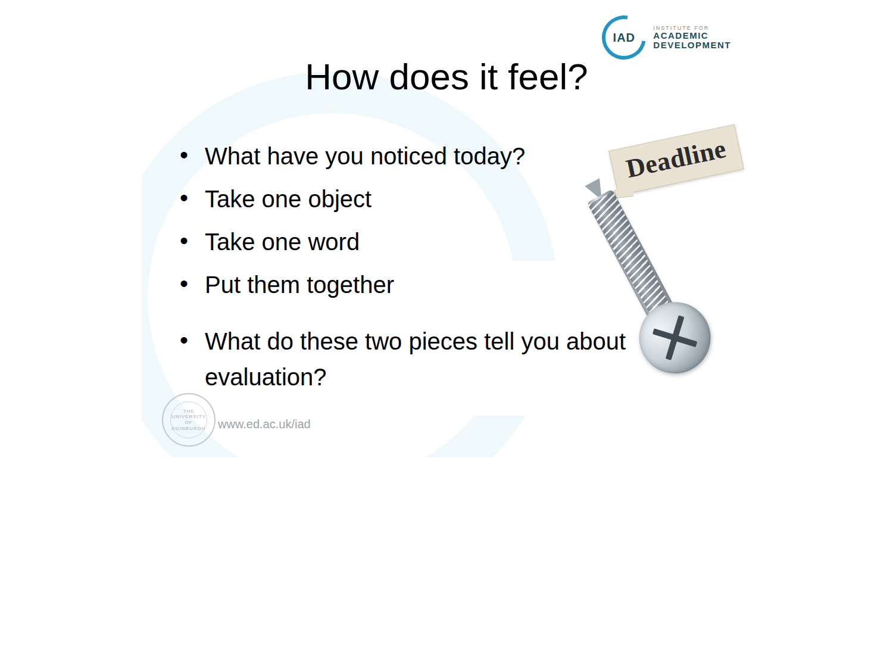IAD
Institute for
Academic
Development
How does it feel?
Deadline
What have you noticed today?
Take one object
Take one word
Put them together
What do these two pieces tell you about evaluation?
THE UNIVERSITY
OF EDINBURGH
www.ed.ac.uk/iad